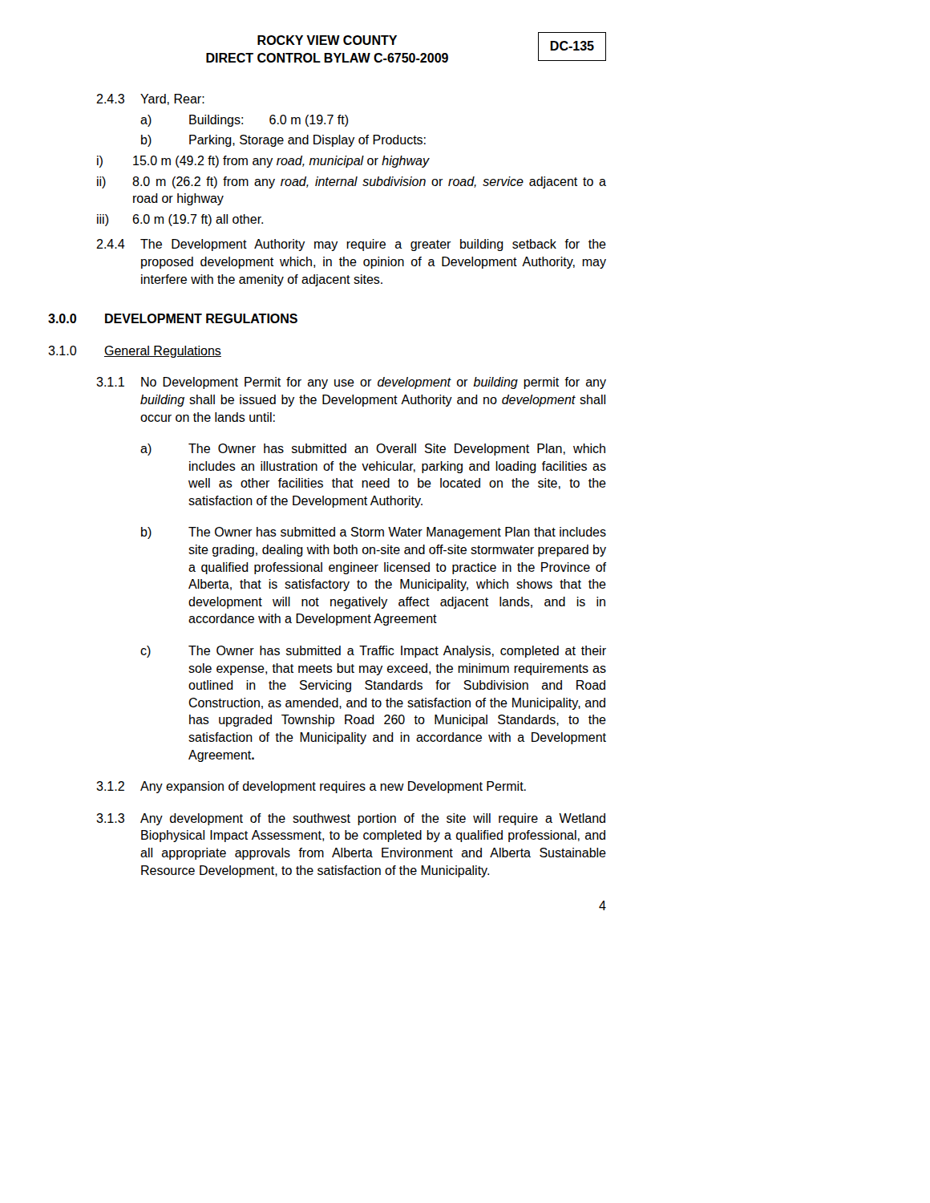DC-135
ROCKY VIEW COUNTY
DIRECT CONTROL BYLAW C-6750-2009
2.4.3
Yard, Rear:
a)
Buildings: 6.0 m (19.7 ft)
b)
Parking, Storage and Display of Products:
i)
15.0 m (49.2 ft) from any road, municipal or highway
ii)
8.0 m (26.2 ft) from any road, internal subdivision or road, service adjacent to a road or highway
iii)
6.0 m (19.7 ft) all other.
2.4.4
The Development Authority may require a greater building setback for the proposed development which, in the opinion of a Development Authority, may interfere with the amenity of adjacent sites.
3.0.0
DEVELOPMENT REGULATIONS
3.1.0
General Regulations
3.1.1
No Development Permit for any use or development or building permit for any building shall be issued by the Development Authority and no development shall occur on the lands until:
a)
The Owner has submitted an Overall Site Development Plan, which includes an illustration of the vehicular, parking and loading facilities as well as other facilities that need to be located on the site, to the satisfaction of the Development Authority.
b)
The Owner has submitted a Storm Water Management Plan that includes site grading, dealing with both on-site and off-site stormwater prepared by a qualified professional engineer licensed to practice in the Province of Alberta, that is satisfactory to the Municipality, which shows that the development will not negatively affect adjacent lands, and is in accordance with a Development Agreement
c)
The Owner has submitted a Traffic Impact Analysis, completed at their sole expense, that meets but may exceed, the minimum requirements as outlined in the Servicing Standards for Subdivision and Road Construction, as amended, and to the satisfaction of the Municipality, and has upgraded Township Road 260 to Municipal Standards, to the satisfaction of the Municipality and in accordance with a Development Agreement.
3.1.2
Any expansion of development requires a new Development Permit.
3.1.3
Any development of the southwest portion of the site will require a Wetland Biophysical Impact Assessment, to be completed by a qualified professional, and all appropriate approvals from Alberta Environment and Alberta Sustainable Resource Development, to the satisfaction of the Municipality.
4